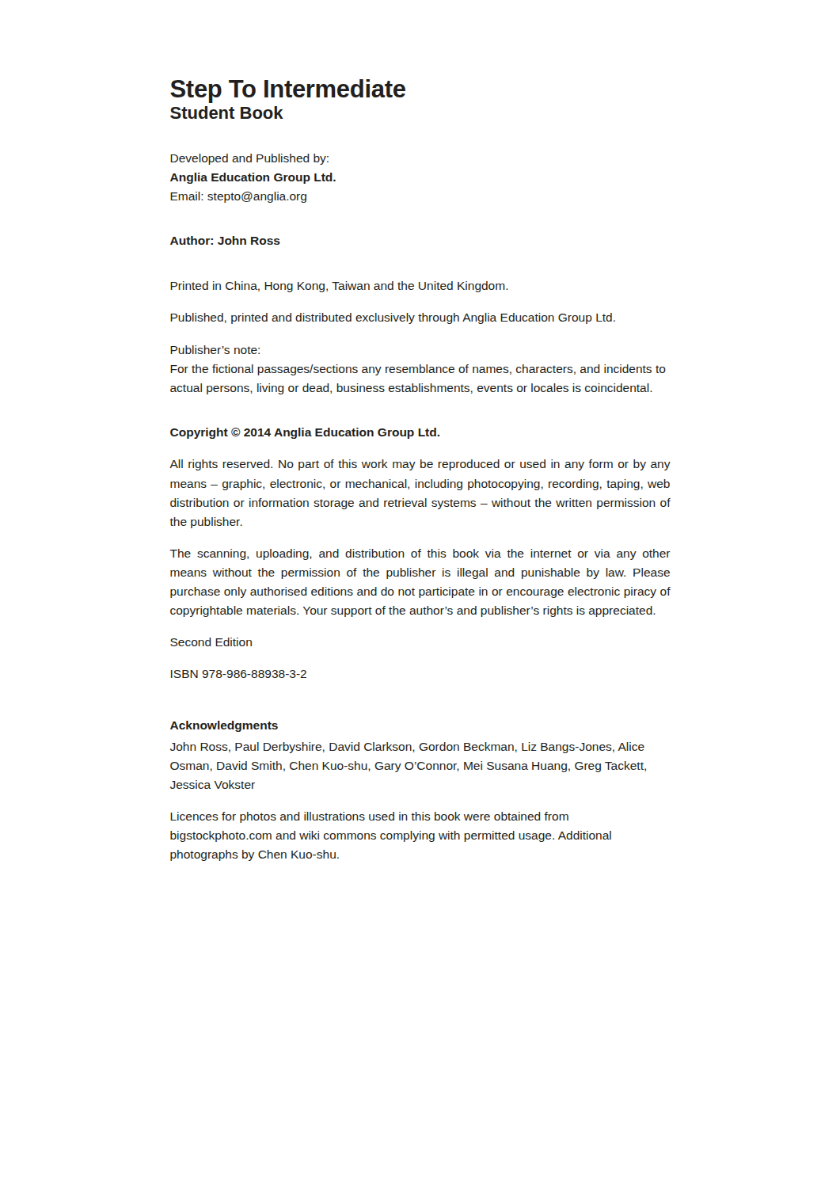Step To IntermediateStudent Book
Developed and Published by:
Anglia Education Group Ltd.
Email: stepto@anglia.org
Author: John Ross
Printed in China, Hong Kong, Taiwan and the United Kingdom.
Published, printed and distributed exclusively through Anglia Education Group Ltd.
Publisher’s note:
For the fictional passages/sections any resemblance of names, characters, and incidents to actual persons, living or dead, business establishments, events or locales is coincidental.
Copyright © 2014 Anglia Education Group Ltd.
All rights reserved. No part of this work may be reproduced or used in any form or by any means – graphic, electronic, or mechanical, including photocopying, recording, taping, web distribution or information storage and retrieval systems – without the written permission of the publisher.
The scanning, uploading, and distribution of this book via the internet or via any other means without the permission of the publisher is illegal and punishable by law. Please purchase only authorised editions and do not participate in or encourage electronic piracy of copyrightable materials. Your support of the author’s and publisher’s rights is appreciated.
Second Edition
ISBN 978-986-88938-3-2
Acknowledgments
John Ross, Paul Derbyshire, David Clarkson, Gordon Beckman, Liz Bangs-Jones, Alice Osman, David Smith, Chen Kuo-shu, Gary O’Connor, Mei Susana Huang, Greg Tackett, Jessica Vokster
Licences for photos and illustrations used in this book were obtained from bigstockphoto.com and wiki commons complying with permitted usage. Additional photographs by Chen Kuo-shu.